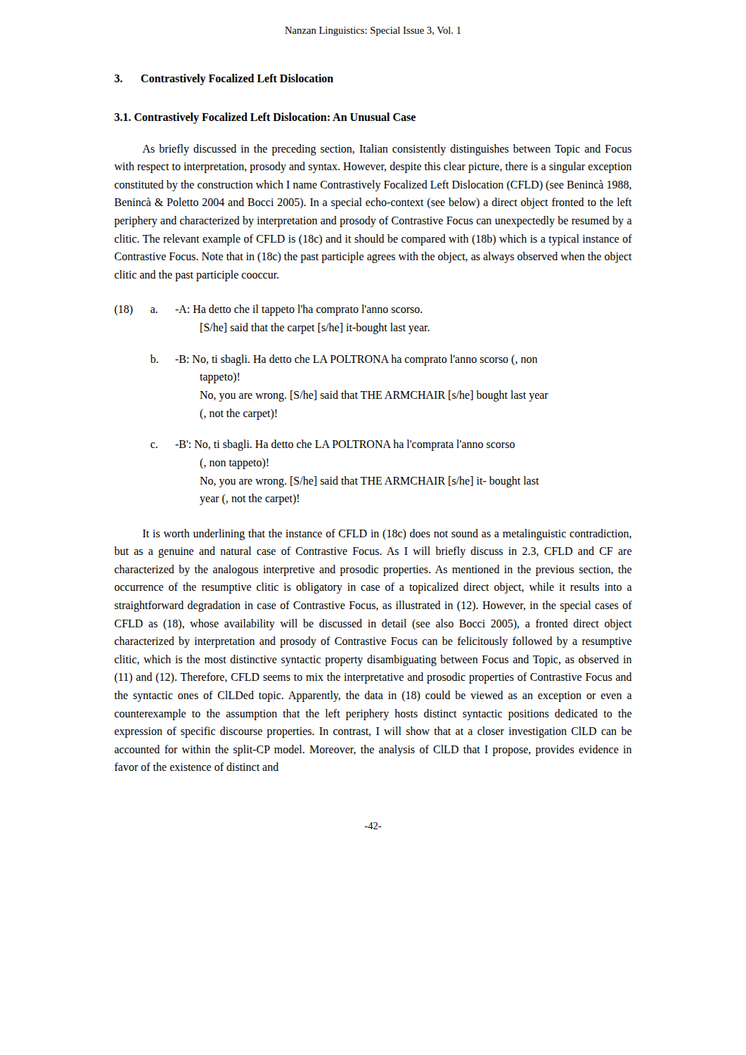Nanzan Linguistics: Special Issue 3, Vol. 1
3. Contrastively Focalized Left Dislocation
3.1. Contrastively Focalized Left Dislocation: An Unusual Case
As briefly discussed in the preceding section, Italian consistently distinguishes between Topic and Focus with respect to interpretation, prosody and syntax. However, despite this clear picture, there is a singular exception constituted by the construction which I name Contrastively Focalized Left Dislocation (CFLD) (see Benincà 1988, Benincà & Poletto 2004 and Bocci 2005). In a special echo-context (see below) a direct object fronted to the left periphery and characterized by interpretation and prosody of Contrastive Focus can unexpectedly be resumed by a clitic. The relevant example of CFLD is (18c) and it should be compared with (18b) which is a typical instance of Contrastive Focus. Note that in (18c) the past participle agrees with the object, as always observed when the object clitic and the past participle cooccur.
(18) a. -A: Ha detto che il tappeto l'ha comprato l'anno scorso. [S/he] said that the carpet [s/he] it-bought last year.
b. -B: No, ti sbagli. Ha detto che LA POLTRONA ha comprato l'anno scorso (, non tappeto)! No, you are wrong. [S/he] said that THE ARMCHAIR [s/he] bought last year (, not the carpet)!
c. -B': No, ti sbagli. Ha detto che LA POLTRONA ha l'comprata l'anno scorso (, non tappeto)! No, you are wrong. [S/he] said that THE ARMCHAIR [s/he] it- bought last year (, not the carpet)!
It is worth underlining that the instance of CFLD in (18c) does not sound as a metalinguistic contradiction, but as a genuine and natural case of Contrastive Focus. As I will briefly discuss in 2.3, CFLD and CF are characterized by the analogous interpretive and prosodic properties. As mentioned in the previous section, the occurrence of the resumptive clitic is obligatory in case of a topicalized direct object, while it results into a straightforward degradation in case of Contrastive Focus, as illustrated in (12). However, in the special cases of CFLD as (18), whose availability will be discussed in detail (see also Bocci 2005), a fronted direct object characterized by interpretation and prosody of Contrastive Focus can be felicitously followed by a resumptive clitic, which is the most distinctive syntactic property disambiguating between Focus and Topic, as observed in (11) and (12). Therefore, CFLD seems to mix the interpretative and prosodic properties of Contrastive Focus and the syntactic ones of ClLDed topic. Apparently, the data in (18) could be viewed as an exception or even a counterexample to the assumption that the left periphery hosts distinct syntactic positions dedicated to the expression of specific discourse properties. In contrast, I will show that at a closer investigation ClLD can be accounted for within the split-CP model. Moreover, the analysis of ClLD that I propose, provides evidence in favor of the existence of distinct and
-42-